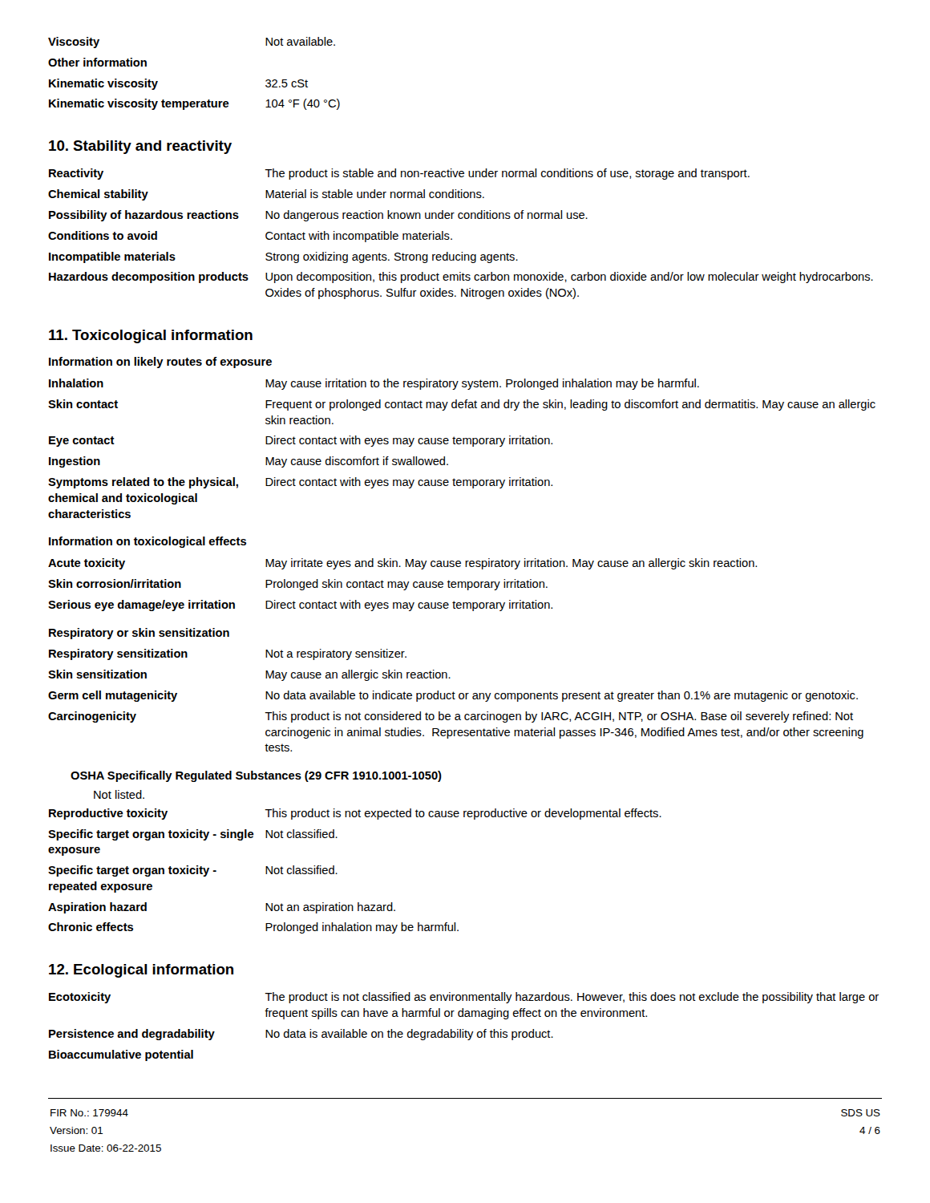| Viscosity | Not available. |
| Other information | |
| Kinematic viscosity | 32.5 cSt |
| Kinematic viscosity temperature | 104 °F (40 °C) |
10. Stability and reactivity
| Reactivity | The product is stable and non-reactive under normal conditions of use, storage and transport. |
| Chemical stability | Material is stable under normal conditions. |
| Possibility of hazardous reactions | No dangerous reaction known under conditions of normal use. |
| Conditions to avoid | Contact with incompatible materials. |
| Incompatible materials | Strong oxidizing agents. Strong reducing agents. |
| Hazardous decomposition products | Upon decomposition, this product emits carbon monoxide, carbon dioxide and/or low molecular weight hydrocarbons. Oxides of phosphorus. Sulfur oxides. Nitrogen oxides (NOx). |
11. Toxicological information
Information on likely routes of exposure
| Inhalation | May cause irritation to the respiratory system. Prolonged inhalation may be harmful. |
| Skin contact | Frequent or prolonged contact may defat and dry the skin, leading to discomfort and dermatitis. May cause an allergic skin reaction. |
| Eye contact | Direct contact with eyes may cause temporary irritation. |
| Ingestion | May cause discomfort if swallowed. |
| Symptoms related to the physical, chemical and toxicological characteristics | Direct contact with eyes may cause temporary irritation. |
Information on toxicological effects
| Acute toxicity | May irritate eyes and skin. May cause respiratory irritation. May cause an allergic skin reaction. |
| Skin corrosion/irritation | Prolonged skin contact may cause temporary irritation. |
| Serious eye damage/eye irritation | Direct contact with eyes may cause temporary irritation. |
Respiratory or skin sensitization
| Respiratory sensitization | Not a respiratory sensitizer. |
| Skin sensitization | May cause an allergic skin reaction. |
| Germ cell mutagenicity | No data available to indicate product or any components present at greater than 0.1% are mutagenic or genotoxic. |
| Carcinogenicity | This product is not considered to be a carcinogen by IARC, ACGIH, NTP, or OSHA. Base oil severely refined: Not carcinogenic in animal studies. Representative material passes IP-346, Modified Ames test, and/or other screening tests. |
OSHA Specifically Regulated Substances (29 CFR 1910.1001-1050)
Not listed.
| Reproductive toxicity | This product is not expected to cause reproductive or developmental effects. |
| Specific target organ toxicity - single exposure | Not classified. |
| Specific target organ toxicity - repeated exposure | Not classified. |
| Aspiration hazard | Not an aspiration hazard. |
| Chronic effects | Prolonged inhalation may be harmful. |
12. Ecological information
| Ecotoxicity | The product is not classified as environmentally hazardous. However, this does not exclude the possibility that large or frequent spills can have a harmful or damaging effect on the environment. |
| Persistence and degradability | No data is available on the degradability of this product. |
| Bioaccumulative potential | |
| FIR No.: 179944 | SDS US |
| Version: 01 | 4 / 6 |
| Issue Date: 06-22-2015 | |